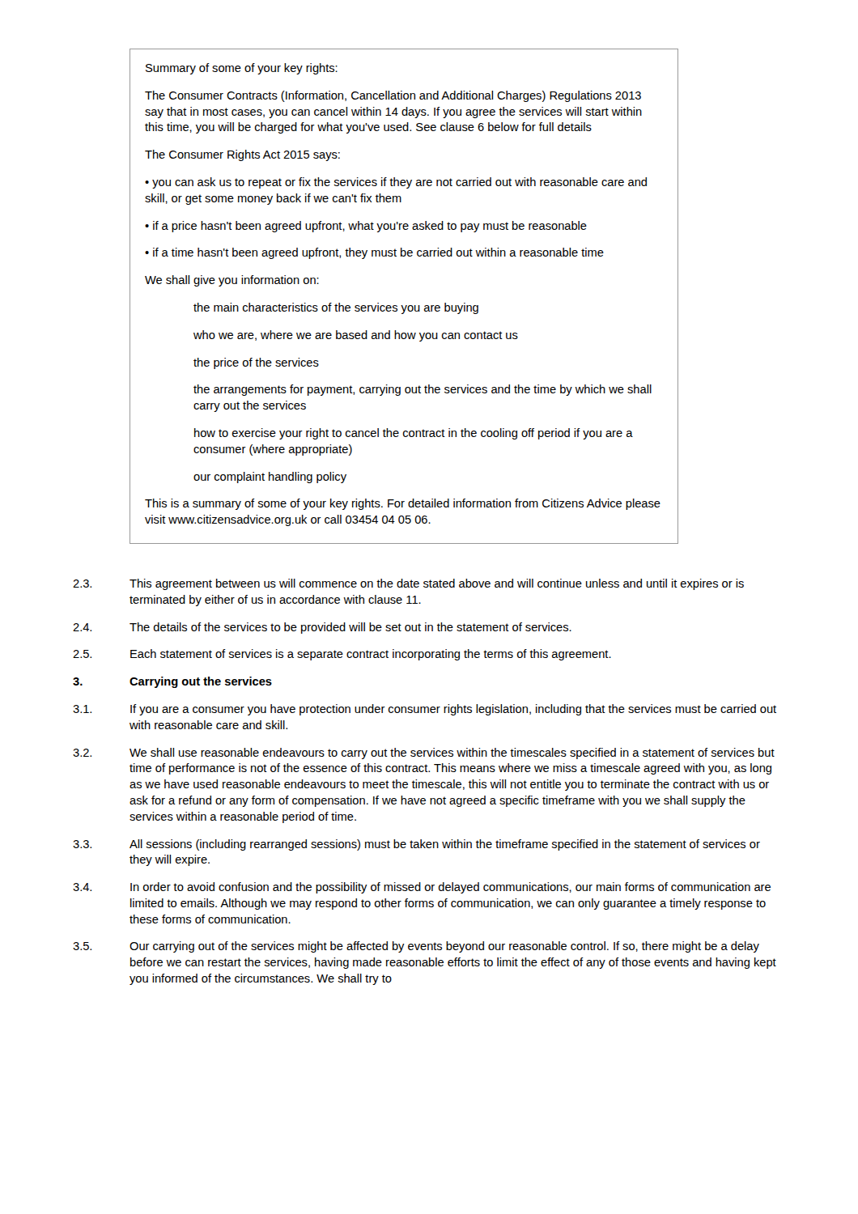Summary of some of your key rights:
The Consumer Contracts (Information, Cancellation and Additional Charges) Regulations 2013 say that in most cases, you can cancel within 14 days. If you agree the services will start within this time, you will be charged for what you've used. See clause 6 below for full details
The Consumer Rights Act 2015 says:
• you can ask us to repeat or fix the services if they are not carried out with reasonable care and skill, or get some money back if we can't fix them
• if a price hasn't been agreed upfront, what you're asked to pay must be reasonable
• if a time hasn't been agreed upfront, they must be carried out within a reasonable time
We shall give you information on:
the main characteristics of the services you are buying
who we are, where we are based and how you can contact us
the price of the services
the arrangements for payment, carrying out the services and the time by which we shall carry out the services
how to exercise your right to cancel the contract in the cooling off period if you are a consumer (where appropriate)
our complaint handling policy
This is a summary of some of your key rights. For detailed information from Citizens Advice please visit www.citizensadvice.org.uk or call 03454 04 05 06.
2.3.
This agreement between us will commence on the date stated above and will continue unless and until it expires or is terminated by either of us in accordance with clause 11.
2.4.
The details of the services to be provided will be set out in the statement of services.
2.5.
Each statement of services is a separate contract incorporating the terms of this agreement.
3.
Carrying out the services
3.1.
If you are a consumer you have protection under consumer rights legislation, including that the services must be carried out with reasonable care and skill.
3.2.
We shall use reasonable endeavours to carry out the services within the timescales specified in a statement of services but time of performance is not of the essence of this contract. This means where we miss a timescale agreed with you, as long as we have used reasonable endeavours to meet the timescale, this will not entitle you to terminate the contract with us or ask for a refund or any form of compensation. If we have not agreed a specific timeframe with you we shall supply the services within a reasonable period of time.
3.3.
All sessions (including rearranged sessions) must be taken within the timeframe specified in the statement of services or they will expire.
3.4.
In order to avoid confusion and the possibility of missed or delayed communications, our main forms of communication are limited to emails. Although we may respond to other forms of communication, we can only guarantee a timely response to these forms of communication.
3.5.
Our carrying out of the services might be affected by events beyond our reasonable control. If so, there might be a delay before we can restart the services, having made reasonable efforts to limit the effect of any of those events and having kept you informed of the circumstances. We shall try to